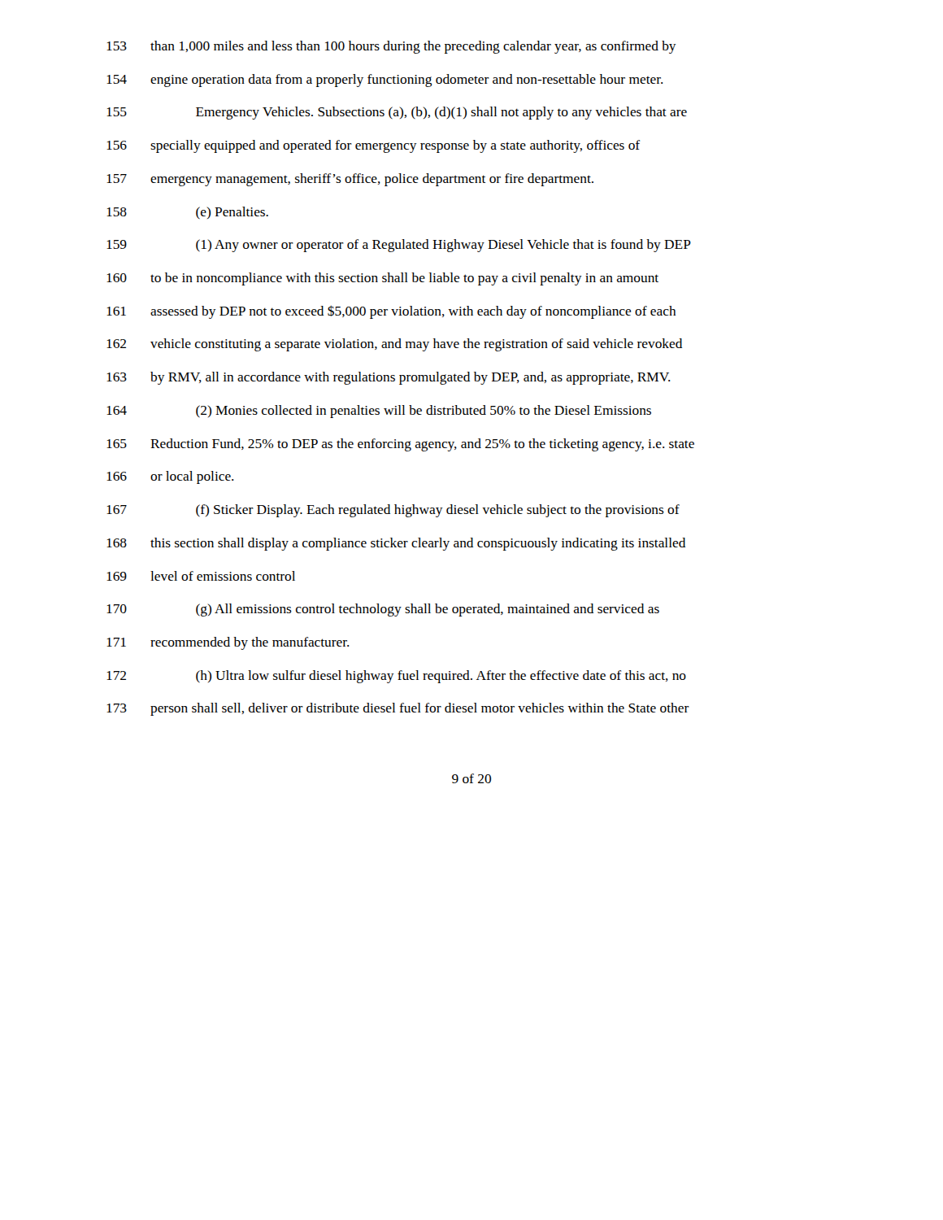153
than 1,000 miles and less than 100 hours during the preceding calendar year, as confirmed by
154
engine operation data from a properly functioning odometer and non-resettable hour meter.
155
Emergency Vehicles. Subsections (a), (b), (d)(1) shall not apply to any vehicles that are
156
specially equipped and operated for emergency response by a state authority, offices of
157
emergency management, sheriff’s office, police department or fire department.
158
(e) Penalties.
159
(1) Any owner or operator of a Regulated Highway Diesel Vehicle that is found by DEP
160
to be in noncompliance with this section shall be liable to pay a civil penalty in an amount
161
assessed by DEP not to exceed $5,000 per violation, with each day of noncompliance of each
162
vehicle constituting a separate violation, and may have the registration of said vehicle revoked
163
by RMV, all in accordance with regulations promulgated by DEP, and, as appropriate, RMV.
164
(2) Monies collected in penalties will be distributed 50% to the Diesel Emissions
165
Reduction Fund, 25% to DEP as the enforcing agency, and 25% to the ticketing agency, i.e. state
166
or local police.
167
(f) Sticker Display. Each regulated highway diesel vehicle subject to the provisions of
168
this section shall display a compliance sticker clearly and conspicuously indicating its installed
169
level of emissions control
170
(g) All emissions control technology shall be operated, maintained and serviced as
171
recommended by the manufacturer.
172
(h) Ultra low sulfur diesel highway fuel required. After the effective date of this act, no
173
person shall sell, deliver or distribute diesel fuel for diesel motor vehicles within the State other
9 of 20